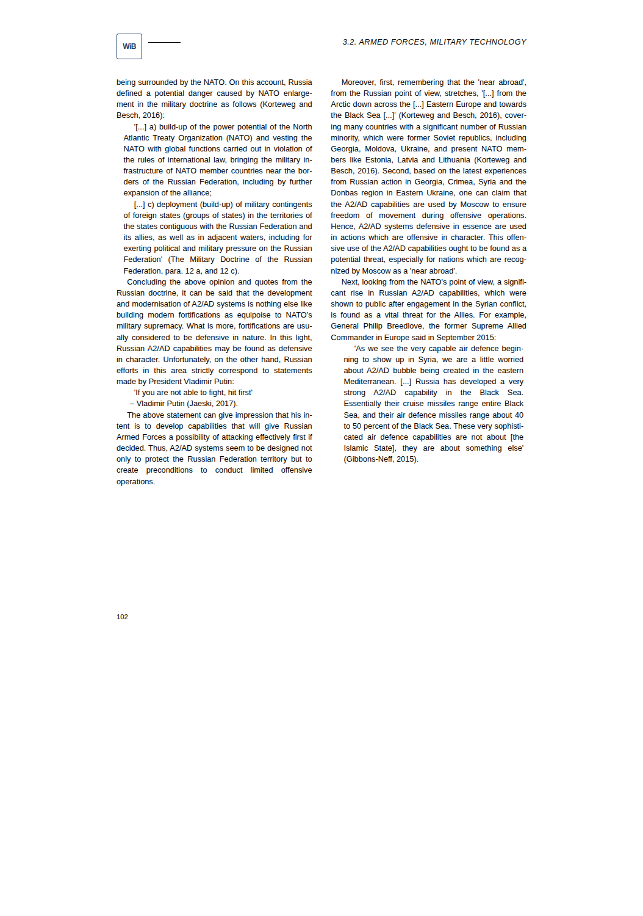WiB
3.2. Armed Forces, Military Technology
being surrounded by the NATO. On this account, Russia defined a potential danger caused by NATO enlargement in the military doctrine as follows (Korteweg and Besch, 2016):
'[...] a) build-up of the power potential of the North Atlantic Treaty Organization (NATO) and vesting the NATO with global functions carried out in violation of the rules of international law, bringing the military infrastructure of NATO member countries near the borders of the Russian Federation, including by further expansion of the alliance;
[...] c) deployment (build-up) of military contingents of foreign states (groups of states) in the territories of the states contiguous with the Russian Federation and its allies, as well as in adjacent waters, including for exerting political and military pressure on the Russian Federation' (The Military Doctrine of the Russian Federation, para. 12 a, and 12 c).
Concluding the above opinion and quotes from the Russian doctrine, it can be said that the development and modernisation of A2/AD systems is nothing else like building modern fortifications as equipoise to NATO's military supremacy. What is more, fortifications are usually considered to be defensive in nature. In this light, Russian A2/AD capabilities may be found as defensive in character. Unfortunately, on the other hand, Russian efforts in this area strictly correspond to statements made by President Vladimir Putin:
'If you are not able to fight, hit first'
– Vladimir Putin (Jaeski, 2017).
The above statement can give impression that his intent is to develop capabilities that will give Russian Armed Forces a possibility of attacking effectively first if decided. Thus, A2/AD systems seem to be designed not only to protect the Russian Federation territory but to create preconditions to conduct limited offensive operations.
Moreover, first, remembering that the 'near abroad', from the Russian point of view, stretches, '[...] from the Arctic down across the [...] Eastern Europe and towards the Black Sea [...]' (Korteweg and Besch, 2016), covering many countries with a significant number of Russian minority, which were former Soviet republics, including Georgia, Moldova, Ukraine, and present NATO members like Estonia, Latvia and Lithuania (Korteweg and Besch, 2016). Second, based on the latest experiences from Russian action in Georgia, Crimea, Syria and the Donbas region in Eastern Ukraine, one can claim that the A2/AD capabilities are used by Moscow to ensure freedom of movement during offensive operations. Hence, A2/AD systems defensive in essence are used in actions which are offensive in character. This offensive use of the A2/AD capabilities ought to be found as a potential threat, especially for nations which are recognized by Moscow as a 'near abroad'.
Next, looking from the NATO's point of view, a significant rise in Russian A2/AD capabilities, which were shown to public after engagement in the Syrian conflict, is found as a vital threat for the Allies. For example, General Philip Breedlove, the former Supreme Allied Commander in Europe said in September 2015:
'As we see the very capable air defence beginning to show up in Syria, we are a little worried about A2/AD bubble being created in the eastern Mediterranean. [...] Russia has developed a very strong A2/AD capability in the Black Sea. Essentially their cruise missiles range entire Black Sea, and their air defence missiles range about 40 to 50 percent of the Black Sea. These very sophisticated air defence capabilities are not about [the Islamic State], they are about something else' (Gibbons-Neff, 2015).
102